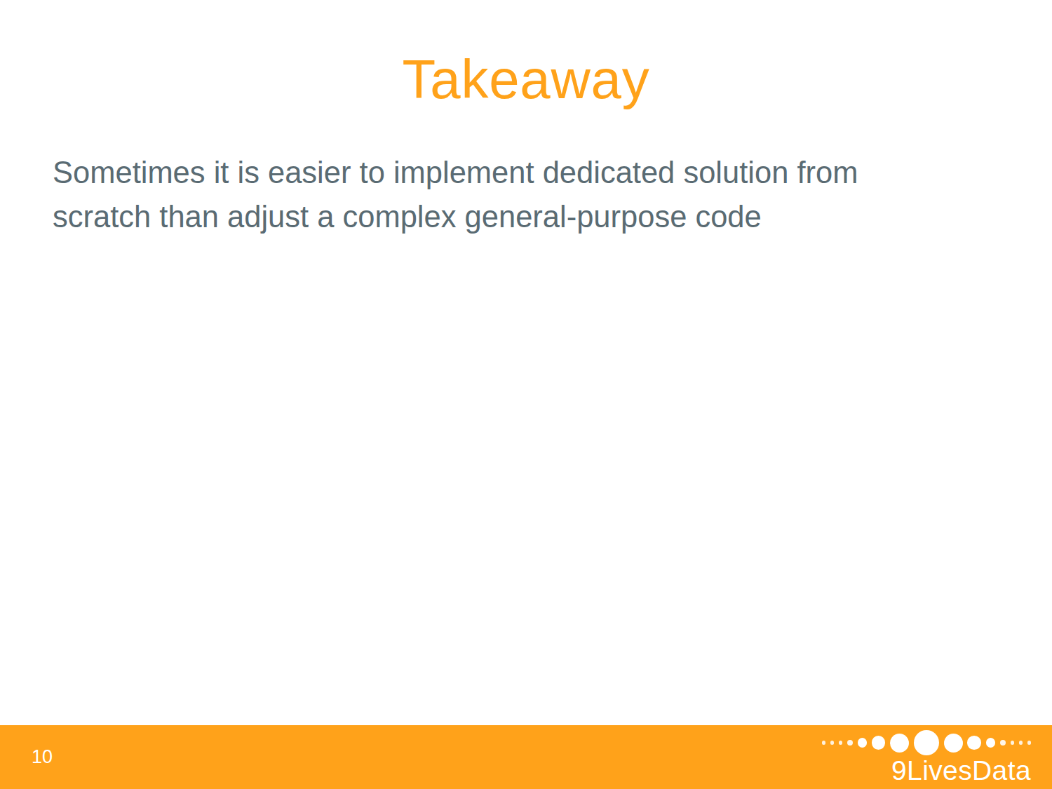Takeaway
Sometimes it is easier to implement dedicated solution from scratch than adjust a complex general-purpose code
10
9LivesData